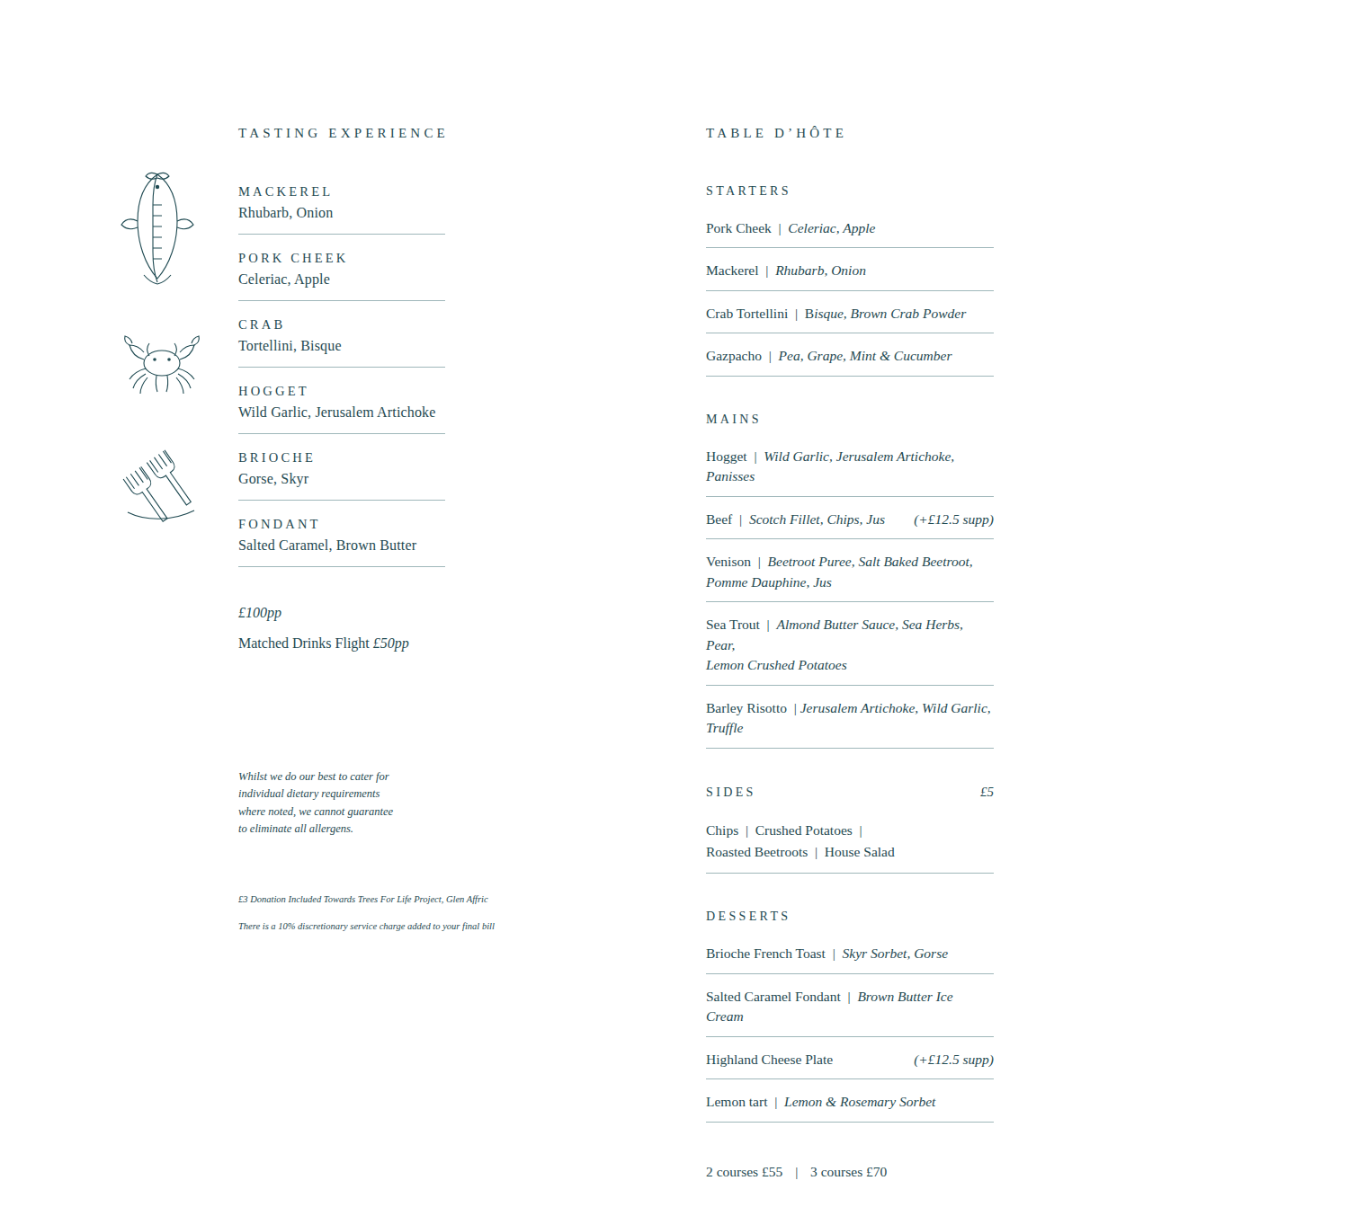Tasting Experience
Mackerel
Rhubarb, Onion
Pork Cheek
Celeriac, Apple
Crab
Tortellini, Bisque
Hogget
Wild Garlic, Jerusalem Artichoke
Brioche
Gorse, Skyr
Fondant
Salted Caramel, Brown Butter
£100pp
Matched Drinks Flight £50pp
Whilst we do our best to cater for individual dietary requirements where noted, we cannot guarantee to eliminate all allergens.
£3 Donation Included Towards Trees For Life Project, Glen Affric
There is a 10% discretionary service charge added to your final bill
Table d’hôte
Starters
Pork Cheek | Celeriac, Apple
Mackerel | Rhubarb, Onion
Crab Tortellini | Bisque, Brown Crab Powder
Gazpacho | Pea, Grape, Mint & Cucumber
Mains
Hogget | Wild Garlic, Jerusalem Artichoke, Panisses
(+£12.5 supp) Beef | Scotch Fillet, Chips, Jus
Venison | Beetroot Puree, Salt Baked Beetroot,
Pomme Dauphine, Jus
Sea Trout | Almond Butter Sauce, Sea Herbs, Pear,
Lemon Crushed Potatoes
Barley Risotto | Jerusalem Artichoke, Wild Garlic, Truffle
Sides
£5
Chips | Crushed Potatoes |
Roasted Beetroots | House Salad
Desserts
Brioche French Toast | Skyr Sorbet, Gorse
Salted Caramel Fondant | Brown Butter Ice Cream
(+£12.5 supp) Highland Cheese Plate
Lemon tart | Lemon & Rosemary Sorbet
2 courses £55 | 3 courses £70